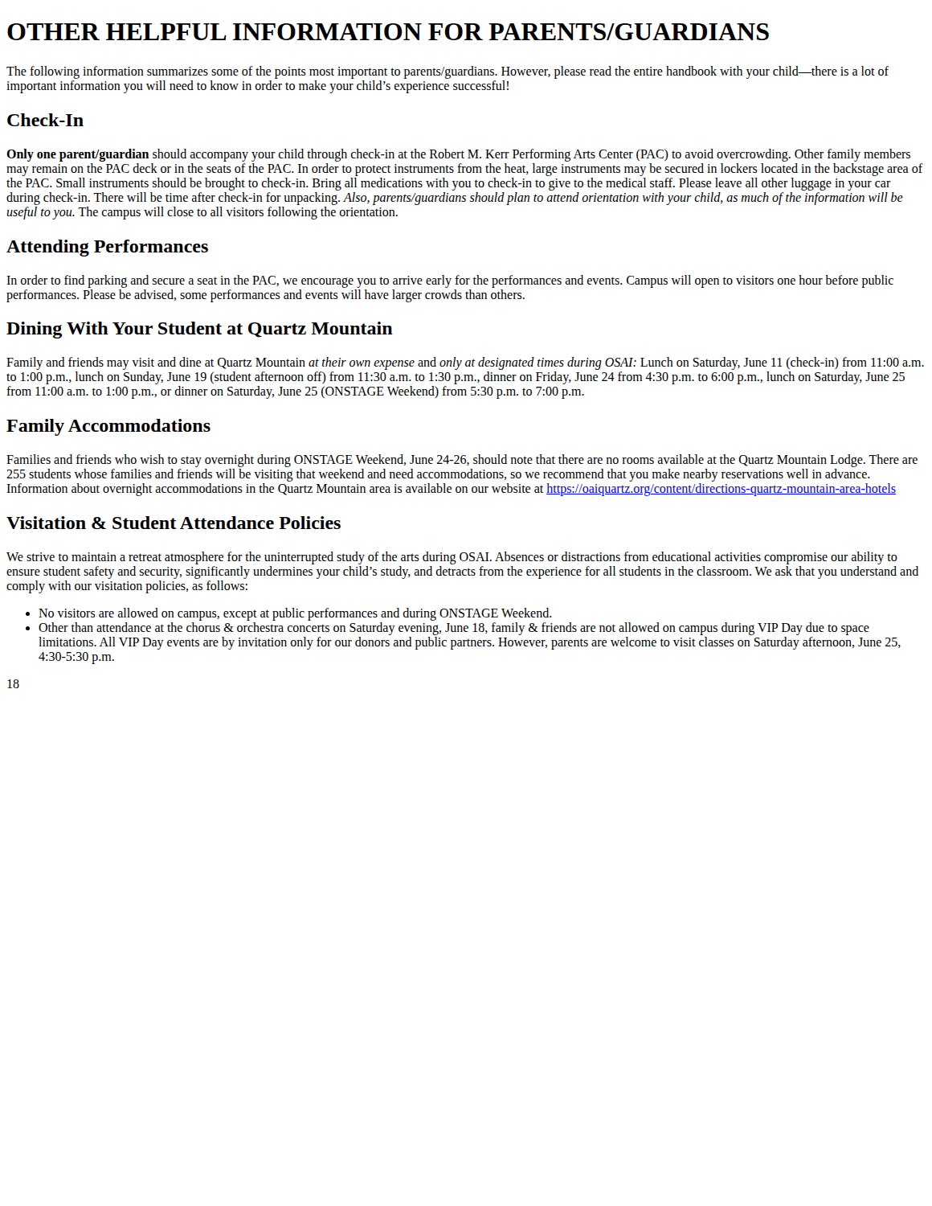OTHER HELPFUL INFORMATION FOR PARENTS/GUARDIANS
The following information summarizes some of the points most important to parents/guardians. However, please read the entire handbook with your child—there is a lot of important information you will need to know in order to make your child’s experience successful!
Check-In
Only one parent/guardian should accompany your child through check-in at the Robert M. Kerr Performing Arts Center (PAC) to avoid overcrowding. Other family members may remain on the PAC deck or in the seats of the PAC. In order to protect instruments from the heat, large instruments may be secured in lockers located in the backstage area of the PAC. Small instruments should be brought to check-in. Bring all medications with you to check-in to give to the medical staff. Please leave all other luggage in your car during check-in. There will be time after check-in for unpacking. Also, parents/guardians should plan to attend orientation with your child, as much of the information will be useful to you. The campus will close to all visitors following the orientation.
Attending Performances
In order to find parking and secure a seat in the PAC, we encourage you to arrive early for the performances and events. Campus will open to visitors one hour before public performances. Please be advised, some performances and events will have larger crowds than others.
Dining With Your Student at Quartz Mountain
Family and friends may visit and dine at Quartz Mountain at their own expense and only at designated times during OSAI: Lunch on Saturday, June 11 (check-in) from 11:00 a.m. to 1:00 p.m., lunch on Sunday, June 19 (student afternoon off) from 11:30 a.m. to 1:30 p.m., dinner on Friday, June 24 from 4:30 p.m. to 6:00 p.m., lunch on Saturday, June 25 from 11:00 a.m. to 1:00 p.m., or dinner on Saturday, June 25 (ONSTAGE Weekend) from 5:30 p.m. to 7:00 p.m.
Family Accommodations
Families and friends who wish to stay overnight during ONSTAGE Weekend, June 24-26, should note that there are no rooms available at the Quartz Mountain Lodge. There are 255 students whose families and friends will be visiting that weekend and need accommodations, so we recommend that you make nearby reservations well in advance. Information about overnight accommodations in the Quartz Mountain area is available on our website at https://oaiquartz.org/content/directions-quartz-mountain-area-hotels
Visitation & Student Attendance Policies
We strive to maintain a retreat atmosphere for the uninterrupted study of the arts during OSAI. Absences or distractions from educational activities compromise our ability to ensure student safety and security, significantly undermines your child’s study, and detracts from the experience for all students in the classroom. We ask that you understand and comply with our visitation policies, as follows:
No visitors are allowed on campus, except at public performances and during ONSTAGE Weekend.
Other than attendance at the chorus & orchestra concerts on Saturday evening, June 18, family & friends are not allowed on campus during VIP Day due to space limitations. All VIP Day events are by invitation only for our donors and public partners. However, parents are welcome to visit classes on Saturday afternoon, June 25, 4:30-5:30 p.m.
18